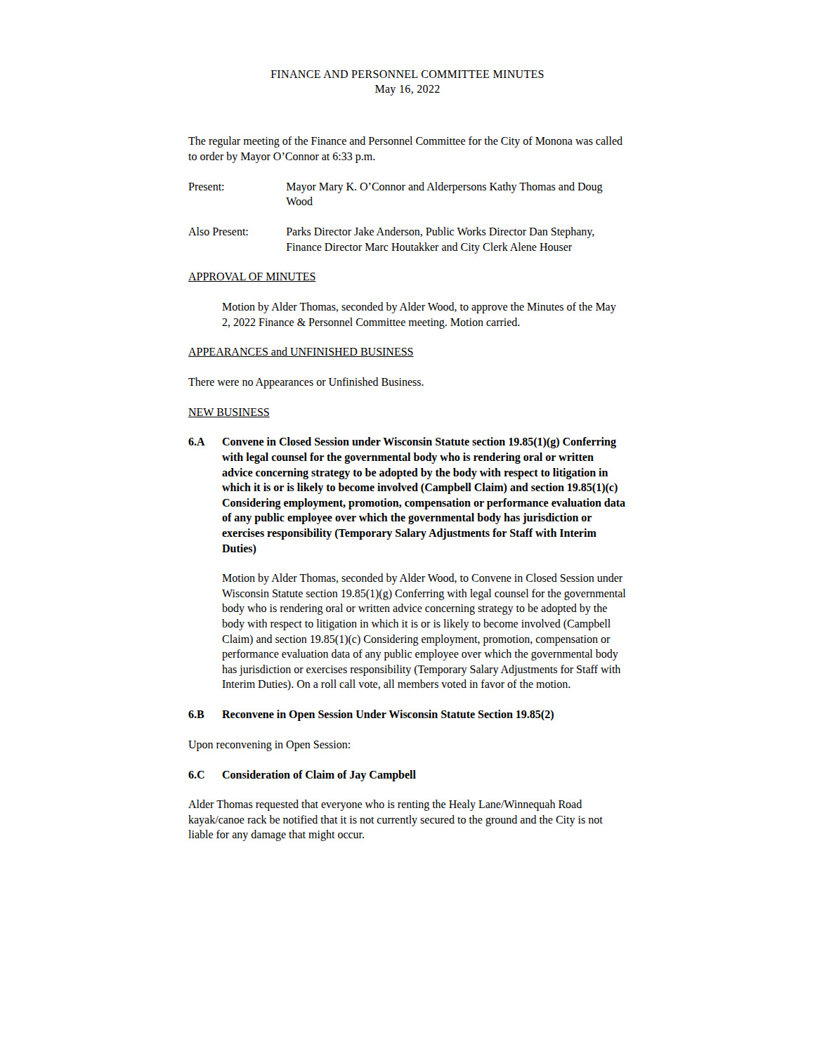FINANCE AND PERSONNEL COMMITTEE MINUTES
May 16, 2022
The regular meeting of the Finance and Personnel Committee for the City of Monona was called to order by Mayor O’Connor at 6:33 p.m.
Present:
Mayor Mary K. O’Connor and Alderpersons Kathy Thomas and Doug Wood
Also Present:
Parks Director Jake Anderson, Public Works Director Dan Stephany, Finance Director Marc Houtakker and City Clerk Alene Houser
APPROVAL OF MINUTES
Motion by Alder Thomas, seconded by Alder Wood, to approve the Minutes of the May 2, 2022 Finance & Personnel Committee meeting. Motion carried.
APPEARANCES and UNFINISHED BUSINESS
There were no Appearances or Unfinished Business.
NEW BUSINESS
6.A
Convene in Closed Session under Wisconsin Statute section 19.85(1)(g) Conferring with legal counsel for the governmental body who is rendering oral or written advice concerning strategy to be adopted by the body with respect to litigation in which it is or is likely to become involved (Campbell Claim) and section 19.85(1)(c) Considering employment, promotion, compensation or performance evaluation data of any public employee over which the governmental body has jurisdiction or exercises responsibility (Temporary Salary Adjustments for Staff with Interim Duties)
Motion by Alder Thomas, seconded by Alder Wood, to Convene in Closed Session under Wisconsin Statute section 19.85(1)(g) Conferring with legal counsel for the governmental body who is rendering oral or written advice concerning strategy to be adopted by the body with respect to litigation in which it is or is likely to become involved (Campbell Claim) and section 19.85(1)(c) Considering employment, promotion, compensation or performance evaluation data of any public employee over which the governmental body has jurisdiction or exercises responsibility (Temporary Salary Adjustments for Staff with Interim Duties). On a roll call vote, all members voted in favor of the motion.
6.B
Reconvene in Open Session Under Wisconsin Statute Section 19.85(2)
Upon reconvening in Open Session:
6.C
Consideration of Claim of Jay Campbell
Alder Thomas requested that everyone who is renting the Healy Lane/Winnequah Road kayak/canoe rack be notified that it is not currently secured to the ground and the City is not liable for any damage that might occur.